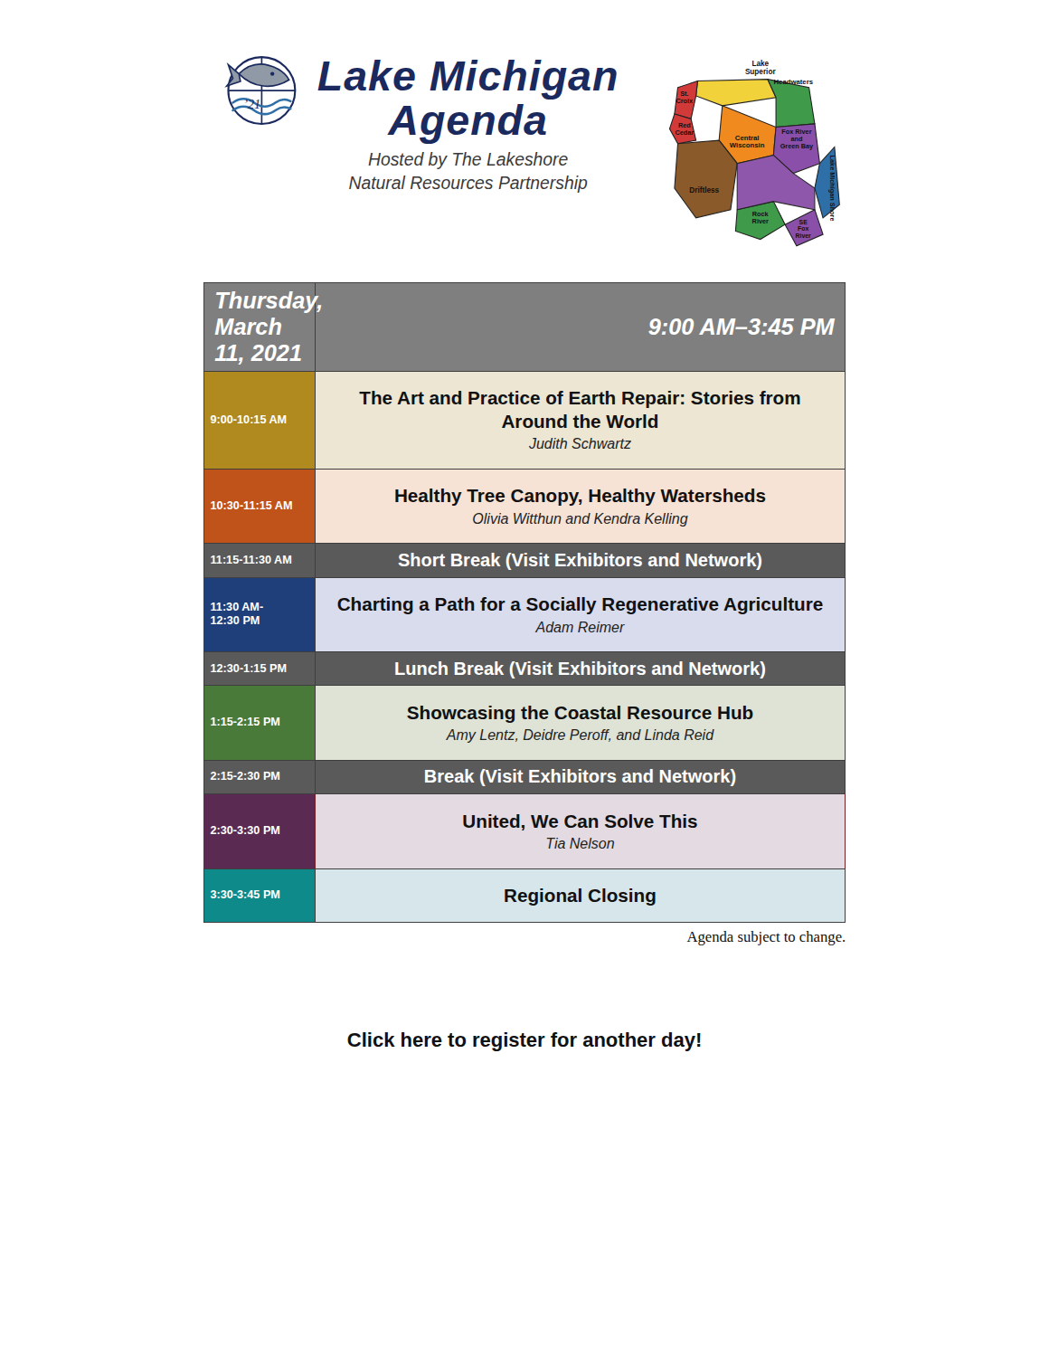’21
Lake Michigan Agenda
Hosted by The Lakeshore
Natural Resources Partnership
Lake Superior Headwaters St. Croix Red Cedar Central Wisconsin Fox River and Green Bay Lake Michigan Shore Driftless Rock River SE Fox River
| Thursday, March 11, 2021 | 9:00 AM–3:45 PM |
| 9:00-10:15 AM | The Art and Practice of Earth Repair: Stories from Around the World Judith Schwartz |
| 10:30-11:15 AM | Healthy Tree Canopy, Healthy Watersheds Olivia Witthun and Kendra Kelling |
| 11:15-11:30 AM | Short Break (Visit Exhibitors and Network) |
| 11:30 AM- 12:30 PM | Charting a Path for a Socially Regenerative Agriculture Adam Reimer |
| 12:30-1:15 PM | Lunch Break (Visit Exhibitors and Network) |
| 1:15-2:15 PM | Showcasing the Coastal Resource Hub Amy Lentz, Deidre Peroff, and Linda Reid |
| 2:15-2:30 PM | Break (Visit Exhibitors and Network) |
| 2:30-3:30 PM | United, We Can Solve This Tia Nelson |
| 3:30-3:45 PM | Regional Closing |
Agenda subject to change.
Click here to register for another day!